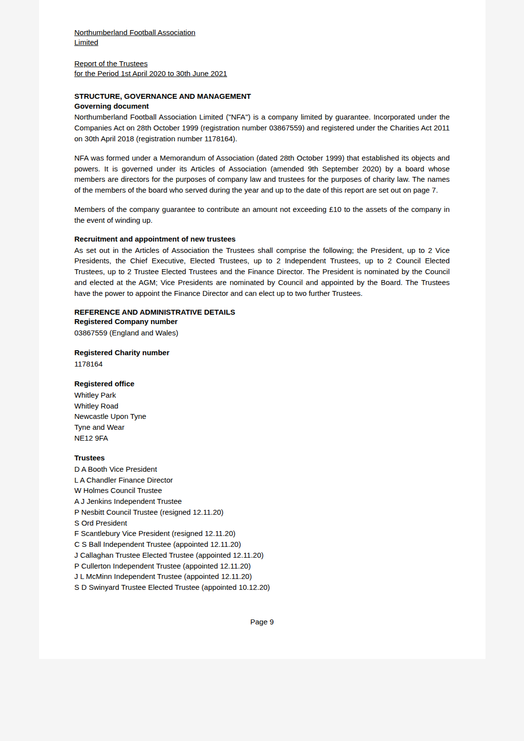Northumberland Football Association
Limited
Report of the Trustees
for the Period 1st April 2020 to 30th June 2021
STRUCTURE, GOVERNANCE AND MANAGEMENT
Governing document
Northumberland Football Association Limited ("NFA") is a company limited by guarantee. Incorporated under the Companies Act on 28th October 1999 (registration number 03867559) and registered under the Charities Act 2011 on 30th April 2018 (registration number 1178164).
NFA was formed under a Memorandum of Association (dated 28th October 1999) that established its objects and powers. It is governed under its Articles of Association (amended 9th September 2020) by a board whose members are directors for the purposes of company law and trustees for the purposes of charity law. The names of the members of the board who served during the year and up to the date of this report are set out on page 7.
Members of the company guarantee to contribute an amount not exceeding £10 to the assets of the company in the event of winding up.
Recruitment and appointment of new trustees
As set out in the Articles of Association the Trustees shall comprise the following; the President, up to 2 Vice Presidents, the Chief Executive, Elected Trustees, up to 2 Independent Trustees, up to 2 Council Elected Trustees, up to 2 Trustee Elected Trustees and the Finance Director. The President is nominated by the Council and elected at the AGM; Vice Presidents are nominated by Council and appointed by the Board. The Trustees have the power to appoint the Finance Director and can elect up to two further Trustees.
REFERENCE AND ADMINISTRATIVE DETAILS
Registered Company number
03867559 (England and Wales)
Registered Charity number
1178164
Registered office
Whitley Park
Whitley Road
Newcastle Upon Tyne
Tyne and Wear
NE12 9FA
Trustees
D A Booth Vice President
L A Chandler Finance Director
W Holmes Council Trustee
A J Jenkins Independent Trustee
P Nesbitt Council Trustee (resigned 12.11.20)
S Ord President
F Scantlebury Vice President (resigned 12.11.20)
C S Ball Independent Trustee (appointed 12.11.20)
J Callaghan Trustee Elected Trustee (appointed 12.11.20)
P Cullerton Independent Trustee (appointed 12.11.20)
J L McMinn Independent Trustee (appointed 12.11.20)
S D Swinyard Trustee Elected Trustee (appointed 10.12.20)
Page 9